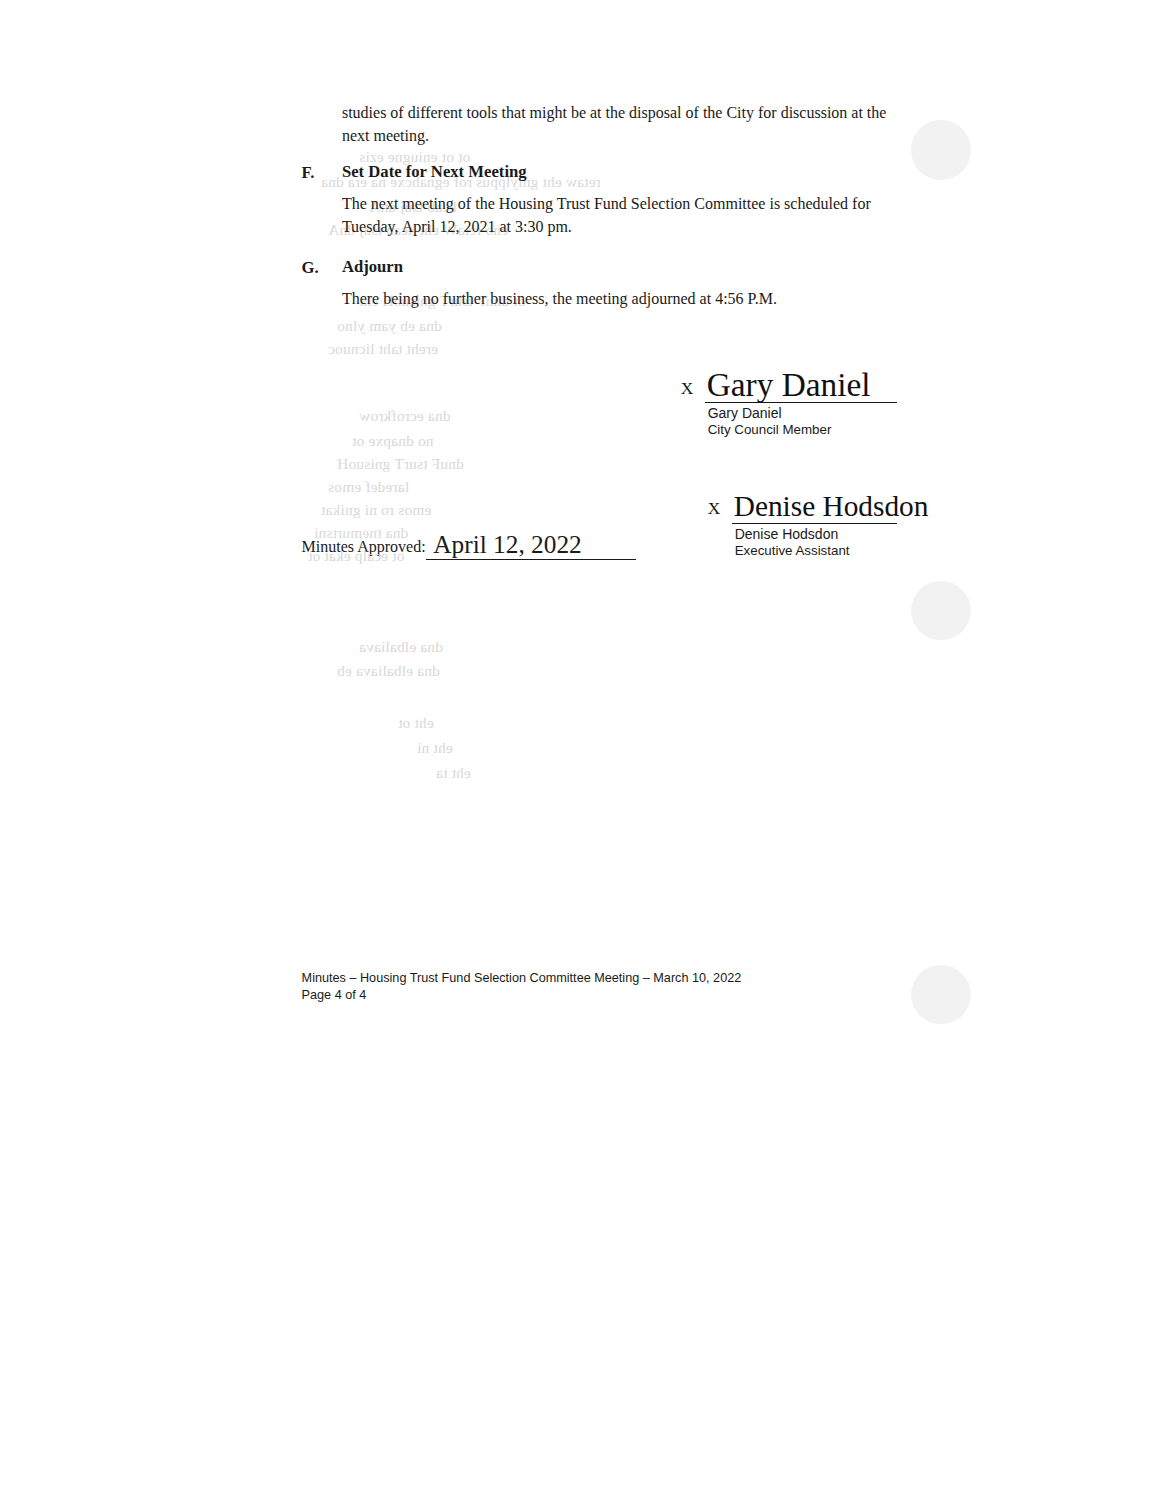ot ot eniugne ezis
retaw eht gniylppus rof egnahcxe na era dna
kcab tsuj dnA
eno retaW eht kcab tsuj dnA
ot dnuF tsurT gnisuoH eht
dna eb yam ylno
ereht taht licnuoc
dna ecrofkrow
no dnapxe ot
dnuF tsurT gnisuoH
laredef emos
emos ro ni gnikat
dna tnemurtsni
ot ecalp ekat ot
dna elbaliava
dna elbaliava eb
eht ot
eht ni
eht ta
studies of different tools that might be at the disposal of the City for discussion at the next meeting.
F.
Set Date for Next Meeting
The next meeting of the Housing Trust Fund Selection Committee is scheduled for Tuesday, April 12, 2021 at 3:30 pm.
G.
Adjourn
There being no further business, the meeting adjourned at 4:56 P.M.
X Gary Daniel
Gary Daniel
City Council Member
Minutes Approved: April 12, 2022
X Denise Hodsdon
Denise Hodsdon
Executive Assistant
Minutes – Housing Trust Fund Selection Committee Meeting – March 10, 2022
Page 4 of 4